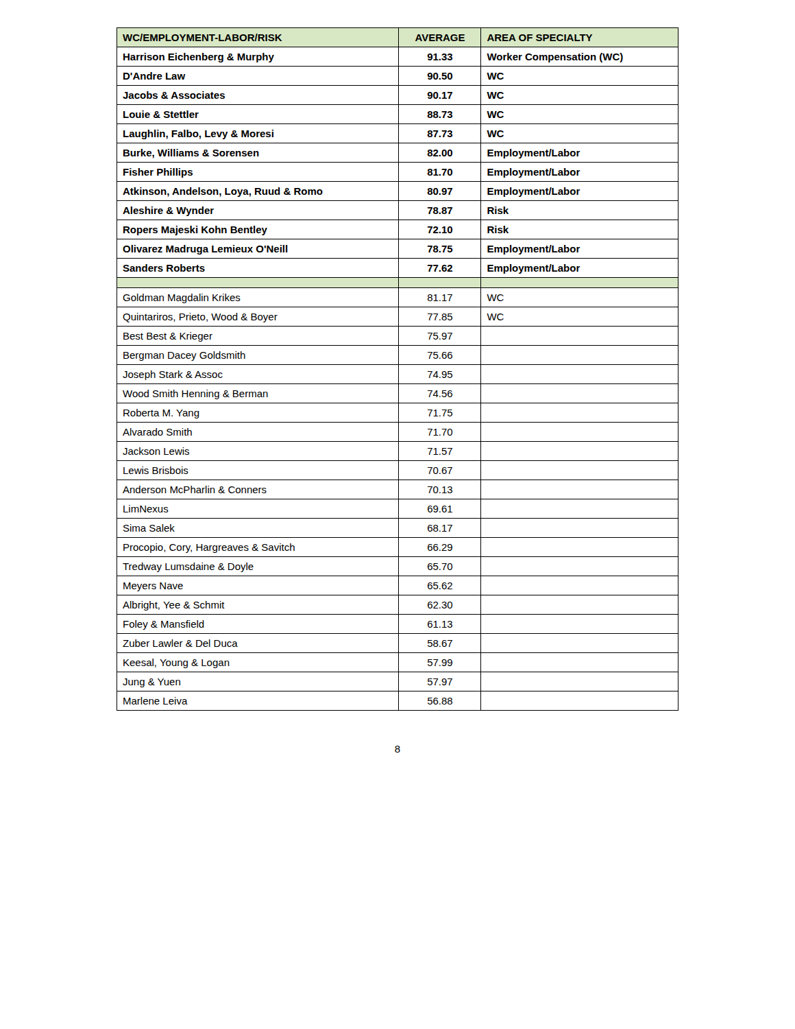| WC/EMPLOYMENT-LABOR/RISK | AVERAGE | AREA OF SPECIALTY |
| --- | --- | --- |
| Harrison Eichenberg & Murphy | 91.33 | Worker Compensation (WC) |
| D'Andre Law | 90.50 | WC |
| Jacobs & Associates | 90.17 | WC |
| Louie & Stettler | 88.73 | WC |
| Laughlin, Falbo, Levy & Moresi | 87.73 | WC |
| Burke, Williams & Sorensen | 82.00 | Employment/Labor |
| Fisher Phillips | 81.70 | Employment/Labor |
| Atkinson, Andelson, Loya, Ruud & Romo | 80.97 | Employment/Labor |
| Aleshire & Wynder | 78.87 | Risk |
| Ropers Majeski Kohn Bentley | 72.10 | Risk |
| Olivarez Madruga Lemieux O'Neill | 78.75 | Employment/Labor |
| Sanders Roberts | 77.62 | Employment/Labor |
| Goldman Magdalin Krikes | 81.17 | WC |
| Quintariros, Prieto, Wood & Boyer | 77.85 | WC |
| Best Best & Krieger | 75.97 | |
| Bergman Dacey Goldsmith | 75.66 | |
| Joseph Stark & Assoc | 74.95 | |
| Wood Smith Henning & Berman | 74.56 | |
| Roberta M. Yang | 71.75 | |
| Alvarado Smith | 71.70 | |
| Jackson Lewis | 71.57 | |
| Lewis Brisbois | 70.67 | |
| Anderson McPharlin & Conners | 70.13 | |
| LimNexus | 69.61 | |
| Sima Salek | 68.17 | |
| Procopio, Cory, Hargreaves & Savitch | 66.29 | |
| Tredway Lumsdaine & Doyle | 65.70 | |
| Meyers Nave | 65.62 | |
| Albright, Yee & Schmit | 62.30 | |
| Foley & Mansfield | 61.13 | |
| Zuber Lawler & Del Duca | 58.67 | |
| Keesal, Young & Logan | 57.99 | |
| Jung & Yuen | 57.97 | |
| Marlene Leiva | 56.88 | |
8